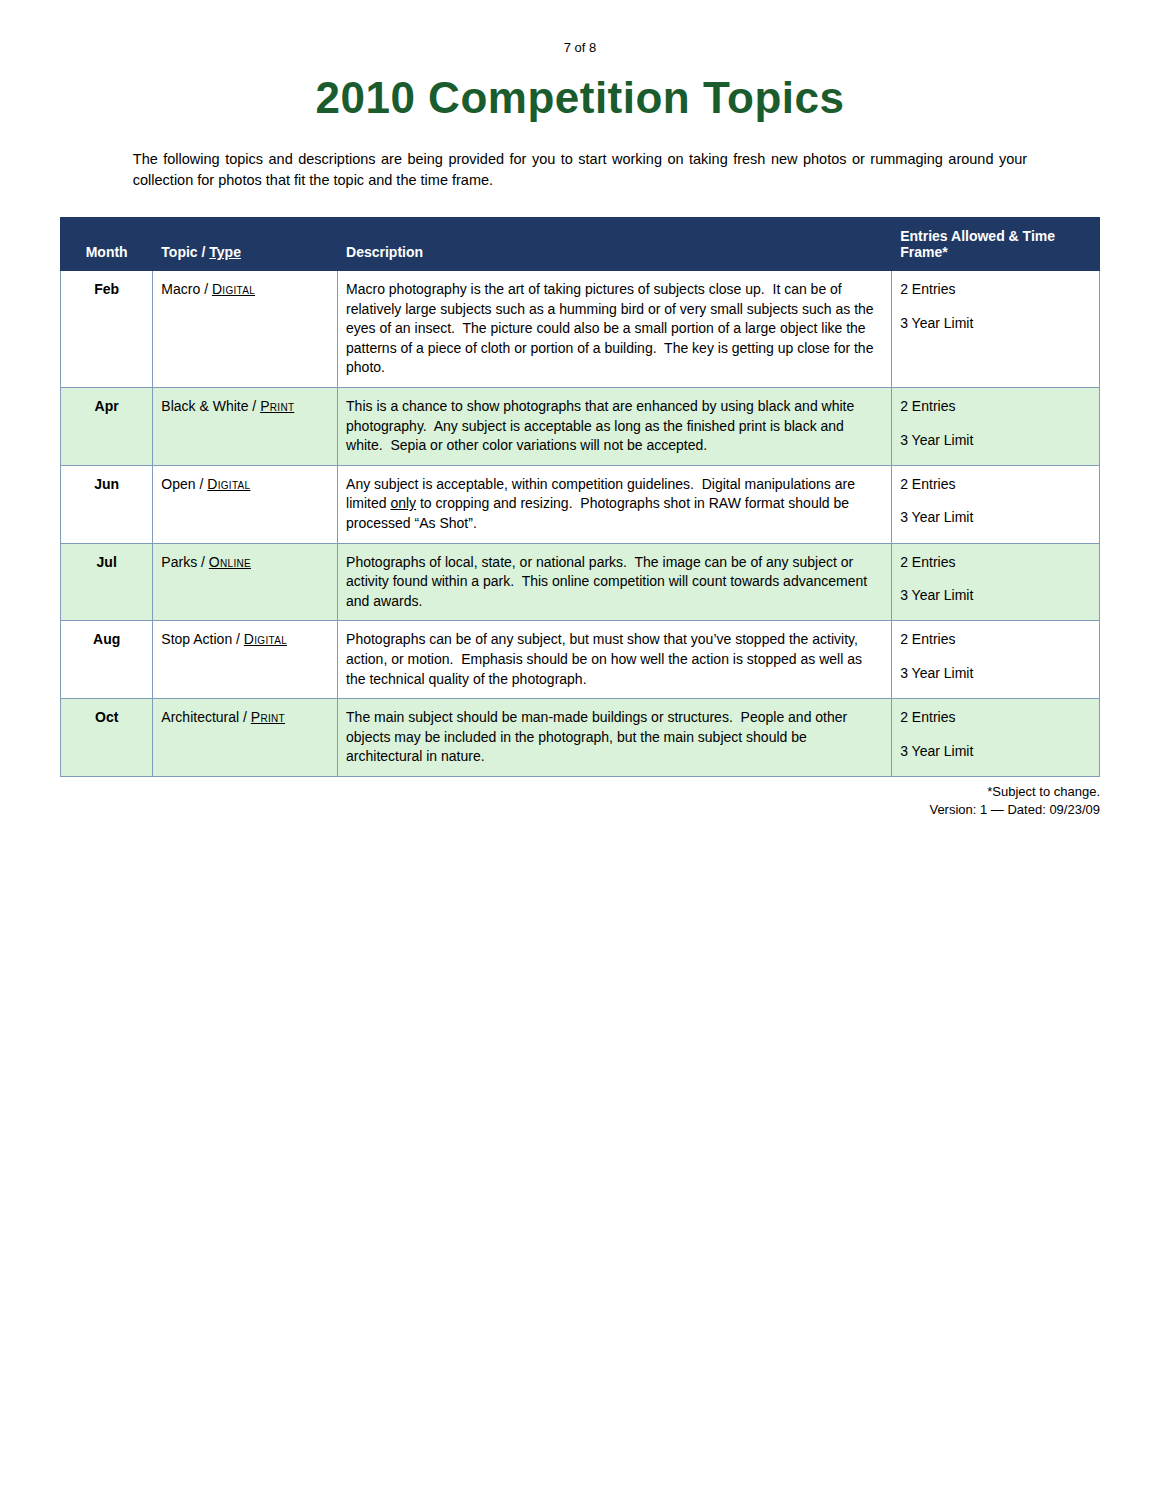7 of 8
2010 Competition Topics
The following topics and descriptions are being provided for you to start working on taking fresh new photos or rummaging around your collection for photos that fit the topic and the time frame.
| Month | Topic / Type | Description | Entries Allowed & Time Frame* |
| --- | --- | --- | --- |
| Feb | Macro / Digital | Macro photography is the art of taking pictures of subjects close up. It can be of relatively large subjects such as a humming bird or of very small subjects such as the eyes of an insect. The picture could also be a small portion of a large object like the patterns of a piece of cloth or portion of a building. The key is getting up close for the photo. | 2 Entries 3 Year Limit |
| Apr | Black & White / Print | This is a chance to show photographs that are enhanced by using black and white photography. Any subject is acceptable as long as the finished print is black and white. Sepia or other color variations will not be accepted. | 2 Entries 3 Year Limit |
| Jun | Open / Digital | Any subject is acceptable, within competition guidelines. Digital manipulations are limited only to cropping and resizing. Photographs shot in RAW format should be processed “As Shot”. | 2 Entries 3 Year Limit |
| Jul | Parks / Online | Photographs of local, state, or national parks. The image can be of any subject or activity found within a park. This online competition will count towards advancement and awards. | 2 Entries 3 Year Limit |
| Aug | Stop Action / Digital | Photographs can be of any subject, but must show that you’ve stopped the activity, action, or motion. Emphasis should be on how well the action is stopped as well as the technical quality of the photograph. | 2 Entries 3 Year Limit |
| Oct | Architectural / Print | The main subject should be man-made buildings or structures. People and other objects may be included in the photograph, but the main subject should be architectural in nature. | 2 Entries 3 Year Limit |
*Subject to change.
Version: 1 — Dated: 09/23/09